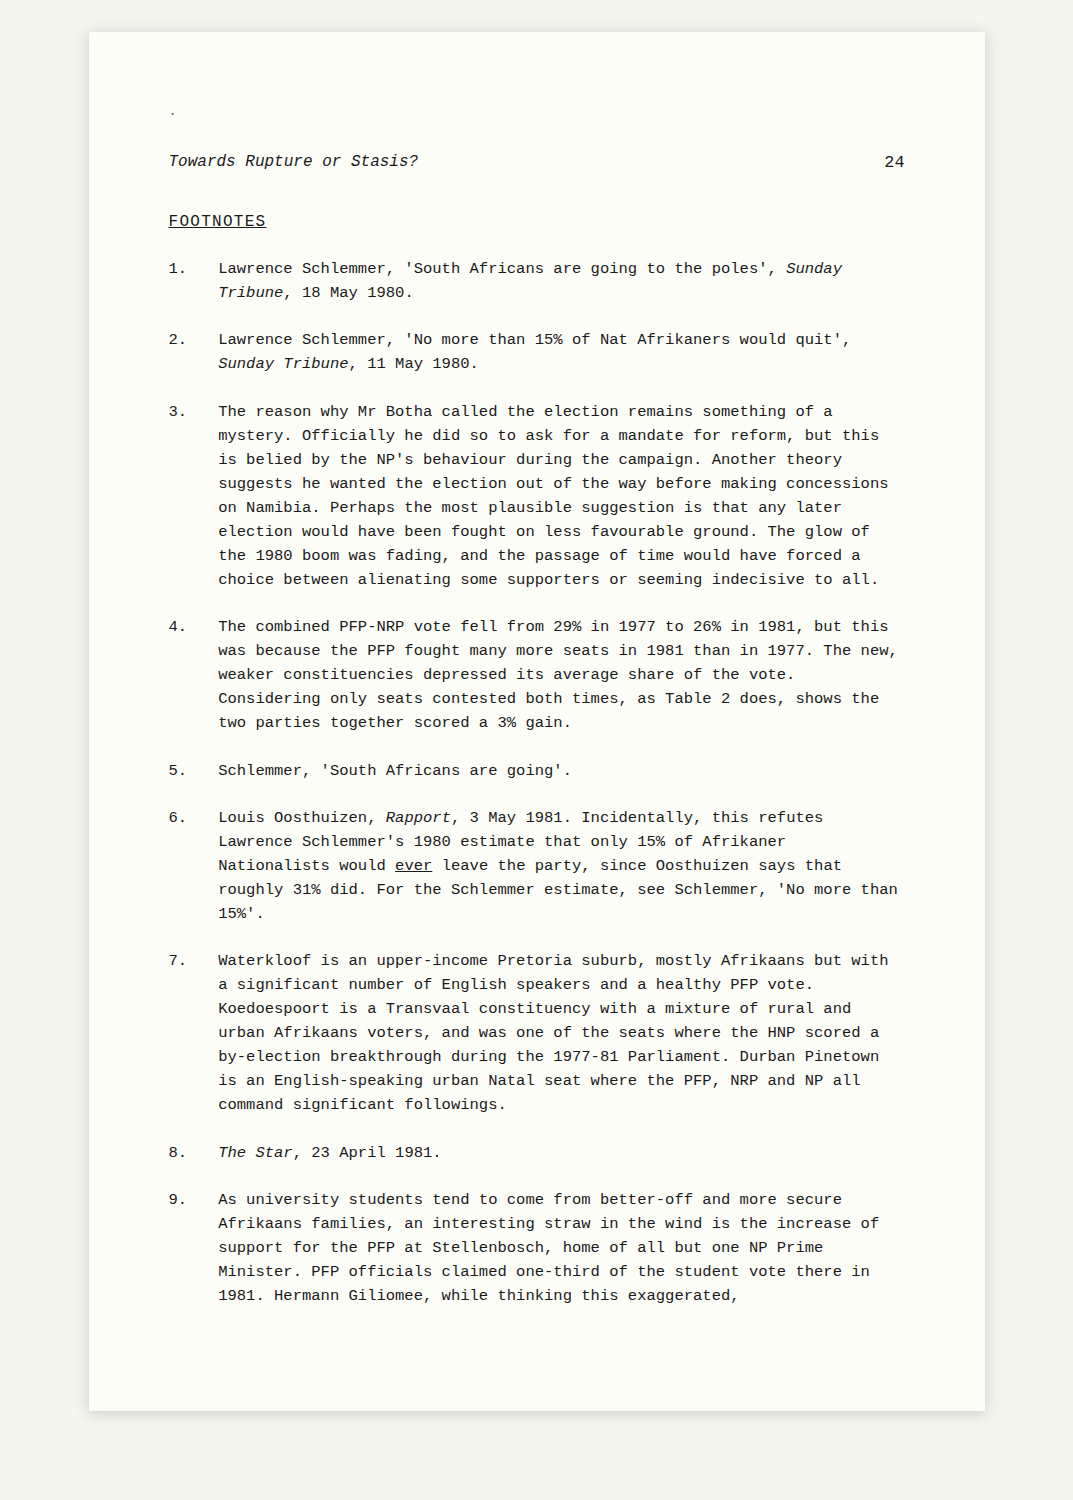.
Towards Rupture or Stasis? 24
Footnotes
Lawrence Schlemmer, 'South Africans are going to the poles', Sunday Tribune, 18 May 1980.
Lawrence Schlemmer, 'No more than 15% of Nat Afrikaners would quit', Sunday Tribune, 11 May 1980.
The reason why Mr Botha called the election remains something of a mystery. Officially he did so to ask for a mandate for reform, but this is belied by the NP's behaviour during the campaign. Another theory suggests he wanted the election out of the way before making concessions on Namibia. Perhaps the most plausible suggestion is that any later election would have been fought on less favourable ground. The glow of the 1980 boom was fading, and the passage of time would have forced a choice between alienating some supporters or seeming indecisive to all.
The combined PFP-NRP vote fell from 29% in 1977 to 26% in 1981, but this was because the PFP fought many more seats in 1981 than in 1977. The new, weaker constituencies depressed its average share of the vote. Considering only seats contested both times, as Table 2 does, shows the two parties together scored a 3% gain.
Schlemmer, 'South Africans are going'.
Louis Oosthuizen, Rapport, 3 May 1981. Incidentally, this refutes Lawrence Schlemmer's 1980 estimate that only 15% of Afrikaner Nationalists would ever leave the party, since Oosthuizen says that roughly 31% did. For the Schlemmer estimate, see Schlemmer, 'No more than 15%'.
Waterkloof is an upper-income Pretoria suburb, mostly Afrikaans but with a significant number of English speakers and a healthy PFP vote. Koedoespoort is a Transvaal constituency with a mixture of rural and urban Afrikaans voters, and was one of the seats where the HNP scored a by-election breakthrough during the 1977-81 Parliament. Durban Pinetown is an English-speaking urban Natal seat where the PFP, NRP and NP all command significant followings.
The Star, 23 April 1981.
As university students tend to come from better-off and more secure Afrikaans families, an interesting straw in the wind is the increase of support for the PFP at Stellenbosch, home of all but one NP Prime Minister. PFP officials claimed one-third of the student vote there in 1981. Hermann Giliomee, while thinking this exaggerated,